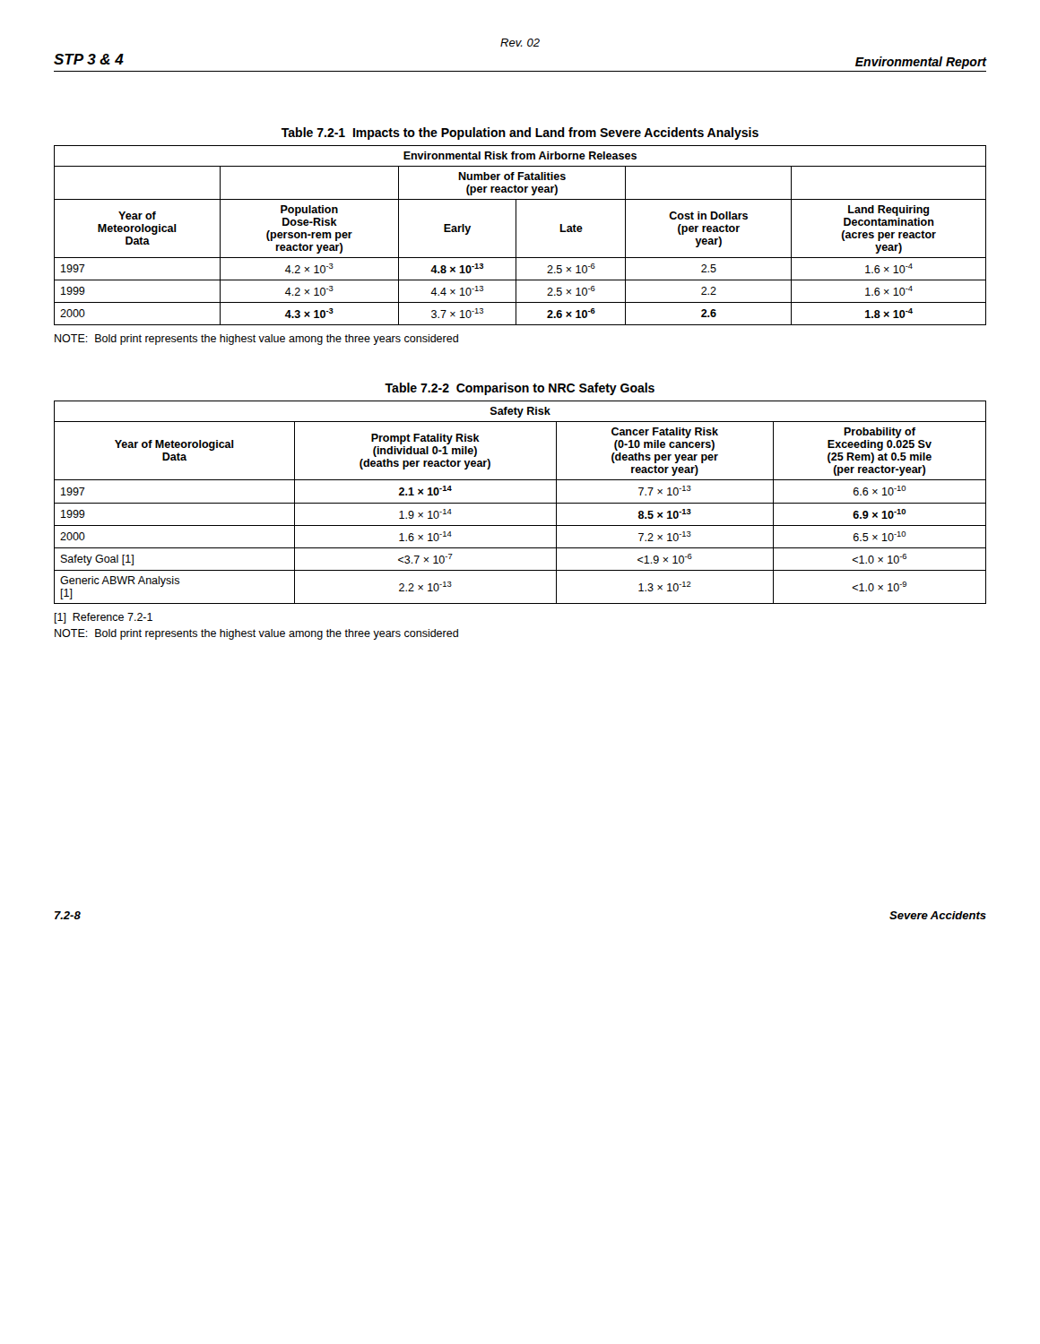Rev. 02
STP 3 & 4
Environmental Report
Table 7.2-1 Impacts to the Population and Land from Severe Accidents Analysis
| Environmental Risk from Airborne Releases |
| | | Number of Fatalities (per reactor year) | | |
| Year of Meteorological Data | Population Dose-Risk (person-rem per reactor year) | Early | Late | Cost in Dollars (per reactor year) | Land Requiring Decontamination (acres per reactor year) |
| 1997 | 4.2 × 10 -3 | 4.8 × 10 -13 | 2.5 × 10 -6 | 2.5 | 1.6 × 10 -4 |
| 1999 | 4.2 × 10 -3 | 4.4 × 10 -13 | 2.5 × 10 -6 | 2.2 | 1.6 × 10 -4 |
| 2000 | 4.3 × 10 -3 | 3.7 × 10 -13 | 2.6 × 10 -6 | 2.6 | 1.8 × 10 -4 |
NOTE: Bold print represents the highest value among the three years considered
Table 7.2-2 Comparison to NRC Safety Goals
| Safety Risk |
| Year of Meteorological Data | Prompt Fatality Risk (individual 0-1 mile) (deaths per reactor year) | Cancer Fatality Risk (0-10 mile cancers) (deaths per year per reactor year) | Probability of Exceeding 0.025 Sv (25 Rem) at 0.5 mile (per reactor-year) |
| 1997 | 2.1 × 10 -14 | 7.7 × 10 -13 | 6.6 × 10 -10 |
| 1999 | 1.9 × 10 -14 | 8.5 × 10 -13 | 6.9 × 10 -10 |
| 2000 | 1.6 × 10 -14 | 7.2 × 10 -13 | 6.5 × 10 -10 |
| Safety Goal [1] | <3.7 × 10 -7 | <1.9 × 10 -6 | <1.0 × 10 -6 |
| Generic ABWR Analysis [1] | 2.2 × 10 -13 | 1.3 × 10 -12 | <1.0 × 10 -9 |
[1] Reference 7.2-1
NOTE: Bold print represents the highest value among the three years considered
7.2-8
Severe Accidents